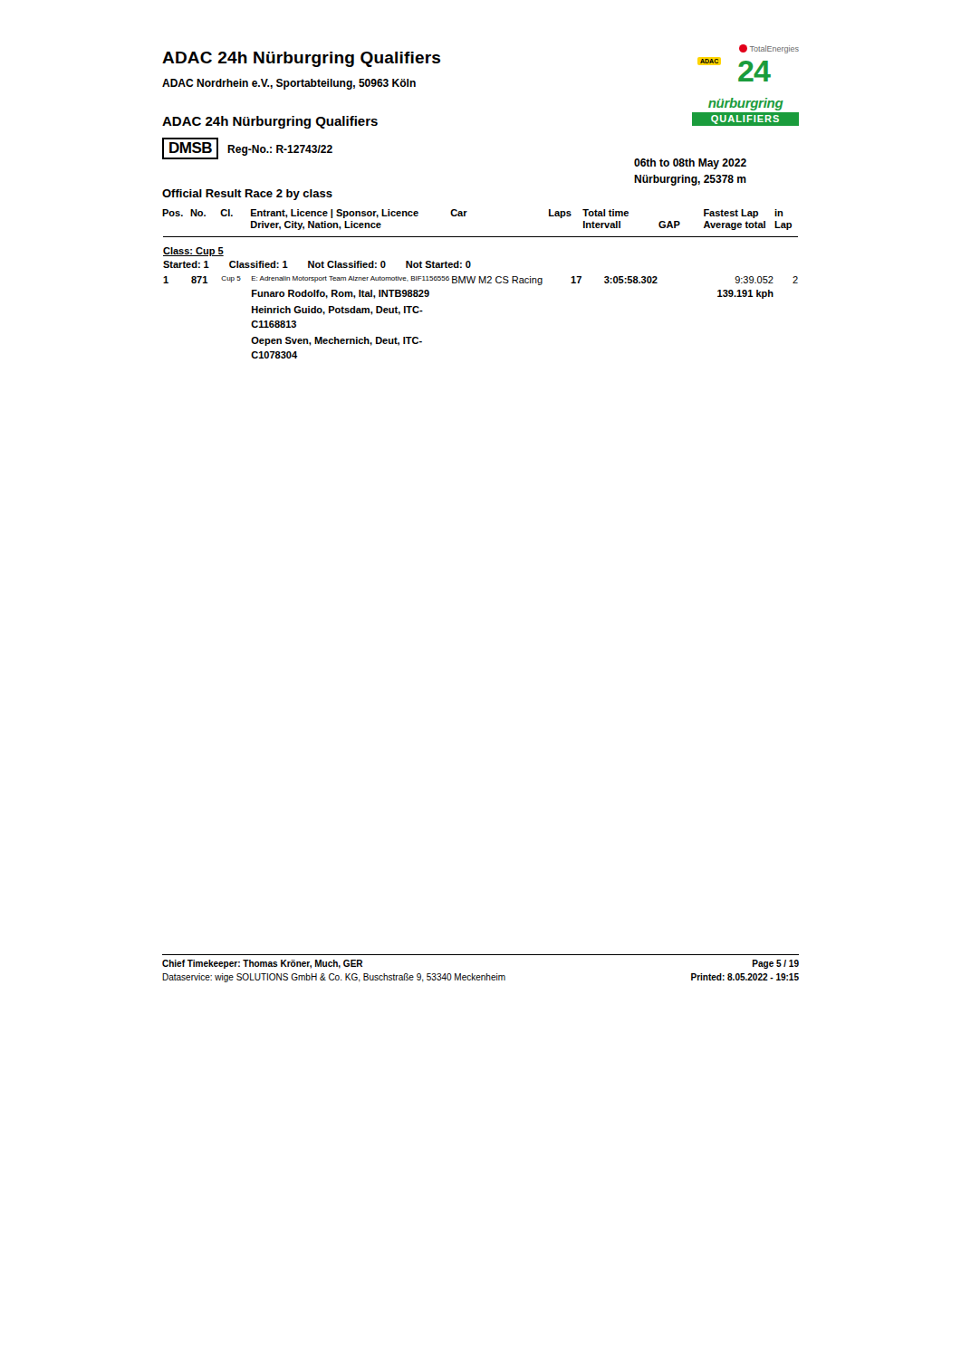ADAC 24h Nürburgring Qualifiers
ADAC Nordrhein e.V., Sportabteilung, 50963 Köln
ADAC 24h Nürburgring Qualifiers
DMSB Reg-No.: R-12743/22
06th to 08th May 2022
Nürburgring, 25378 m
TotalEnergies
ADAC
24
nürburgring
QUALIFIERS
Official Result Race 2 by class
| Pos. | No. | Cl. | Entrant, Licence / Sponsor, Licence | Car | Laps | Total time | | Fastest Lap | in |
| --- | --- | --- | --- | --- | --- | --- | --- | --- | --- |
| | | | Driver, City, Nation, Licence | | | Intervall | GAP | Average total | Lap |
| Class: Cup 5 |
| Started: 1 Classified: 1 Not Classified: 0 Not Started: 0 |
| 1 | 871 | Cup 5 | E: Adrenalin Motorsport Team Alzner Automotive, BIF1156556 | BMW M2 CS Racing | 17 | 3:05:58.302 | | 9:39.052 | 2 |
| | | | Funaro Rodolfo, Rom, Ital, INTB98829 | | | | | 139.191 kph | |
| | | | Heinrich Guido, Potsdam, Deut, ITC-C1168813 | | | | | | |
| | | | Oepen Sven, Mechernich, Deut, ITC-C1078304 | | | | | | |
Chief Timekeeper: Thomas Kröner, Much, GER
Page 5 / 19
Dataservice: wige SOLUTIONS GmbH & Co. KG, Buschstraße 9, 53340 Meckenheim
Printed: 8.05.2022 - 19:15